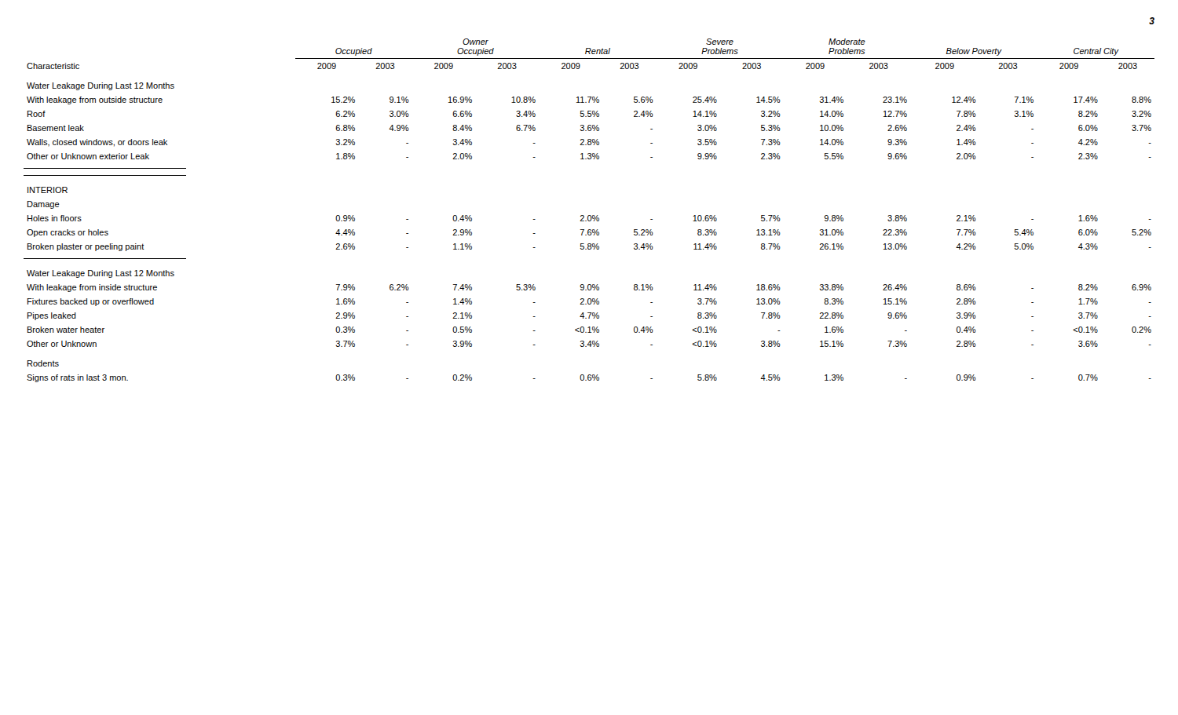3
| | Occupied | Owner Occupied | Rental | Severe Problems | Moderate Problems | Below Poverty | Central City |
| --- | --- | --- | --- | --- | --- | --- | --- |
| Characteristic | 2009 | 2003 | 2009 | 2003 | 2009 | 2003 | 2009 | 2003 | 2009 | 2003 | 2009 | 2003 | 2009 | 2003 |
| Water Leakage During Last 12 Months | |
| With leakage from outside structure | 15.2% | 9.1% | 16.9% | 10.8% | 11.7% | 5.6% | 25.4% | 14.5% | 31.4% | 23.1% | 12.4% | 7.1% | 17.4% | 8.8% |
| Roof | 6.2% | 3.0% | 6.6% | 3.4% | 5.5% | 2.4% | 14.1% | 3.2% | 14.0% | 12.7% | 7.8% | 3.1% | 8.2% | 3.2% |
| Basement leak | 6.8% | 4.9% | 8.4% | 6.7% | 3.6% | - | 3.0% | 5.3% | 10.0% | 2.6% | 2.4% | - | 6.0% | 3.7% |
| Walls, closed windows, or doors leak | 3.2% | - | 3.4% | - | 2.8% | - | 3.5% | 7.3% | 14.0% | 9.3% | 1.4% | - | 4.2% | - |
| Other or Unknown exterior Leak | 1.8% | - | 2.0% | - | 1.3% | - | 9.9% | 2.3% | 5.5% | 9.6% | 2.0% | - | 2.3% | - |
| INTERIOR | |
| Damage | |
| Holes in floors | 0.9% | - | 0.4% | - | 2.0% | - | 10.6% | 5.7% | 9.8% | 3.8% | 2.1% | - | 1.6% | - |
| Open cracks or holes | 4.4% | - | 2.9% | - | 7.6% | 5.2% | 8.3% | 13.1% | 31.0% | 22.3% | 7.7% | 5.4% | 6.0% | 5.2% |
| Broken plaster or peeling paint | 2.6% | - | 1.1% | - | 5.8% | 3.4% | 11.4% | 8.7% | 26.1% | 13.0% | 4.2% | 5.0% | 4.3% | - |
| Water Leakage During Last 12 Months | |
| With leakage from inside structure | 7.9% | 6.2% | 7.4% | 5.3% | 9.0% | 8.1% | 11.4% | 18.6% | 33.8% | 26.4% | 8.6% | - | 8.2% | 6.9% |
| Fixtures backed up or overflowed | 1.6% | - | 1.4% | - | 2.0% | - | 3.7% | 13.0% | 8.3% | 15.1% | 2.8% | - | 1.7% | - |
| Pipes leaked | 2.9% | - | 2.1% | - | 4.7% | - | 8.3% | 7.8% | 22.8% | 9.6% | 3.9% | - | 3.7% | - |
| Broken water heater | 0.3% | - | 0.5% | - | <0.1% | 0.4% | <0.1% | - | 1.6% | - | 0.4% | - | <0.1% | 0.2% |
| Other or Unknown | 3.7% | - | 3.9% | - | 3.4% | - | <0.1% | 3.8% | 15.1% | 7.3% | 2.8% | - | 3.6% | - |
| Rodents | |
| Signs of rats in last 3 mon. | 0.3% | - | 0.2% | - | 0.6% | - | 5.8% | 4.5% | 1.3% | - | 0.9% | - | 0.7% | - |